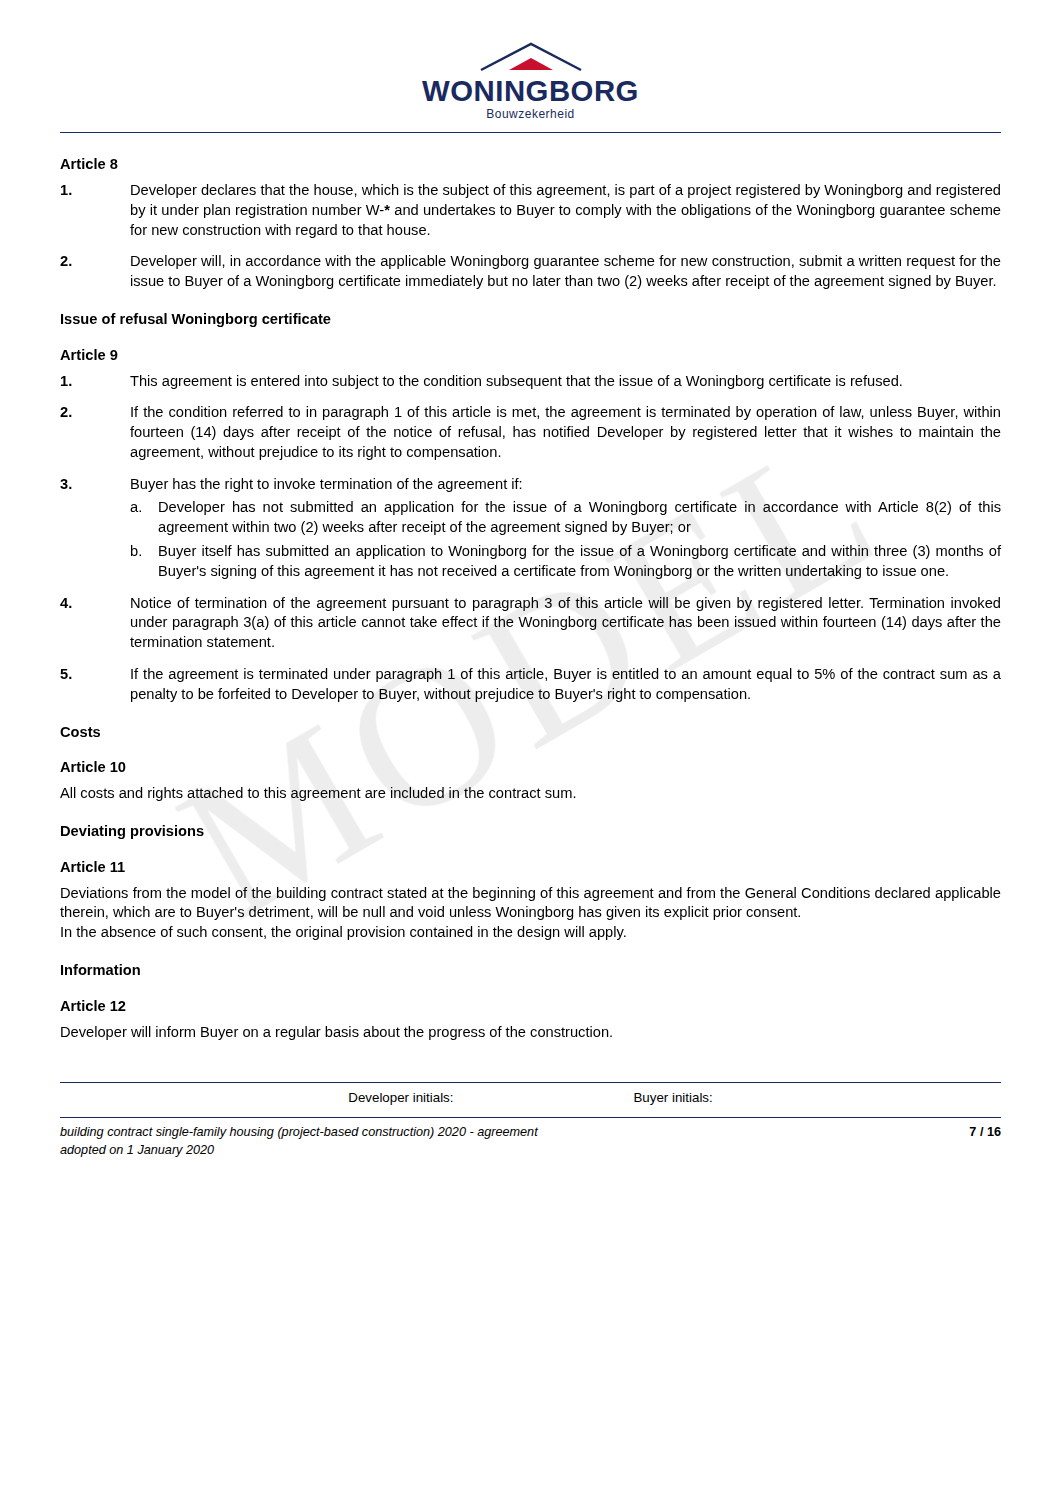MODEL
WONINGBORG
Bouwzekerheid
Article 8
1.
Developer declares that the house, which is the subject of this agreement, is part of a project registered by Woningborg and registered by it under plan registration number W-* and undertakes to Buyer to comply with the obligations of the Woningborg guarantee scheme for new construction with regard to that house.
2.
Developer will, in accordance with the applicable Woningborg guarantee scheme for new construction, submit a written request for the issue to Buyer of a Woningborg certificate immediately but no later than two (2) weeks after receipt of the agreement signed by Buyer.
Issue of refusal Woningborg certificate
Article 9
1.
This agreement is entered into subject to the condition subsequent that the issue of a Woningborg certificate is refused.
2.
If the condition referred to in paragraph 1 of this article is met, the agreement is terminated by operation of law, unless Buyer, within fourteen (14) days after receipt of the notice of refusal, has notified Developer by registered letter that it wishes to maintain the agreement, without prejudice to its right to compensation.
3.
Buyer has the right to invoke termination of the agreement if:
a.
Developer has not submitted an application for the issue of a Woningborg certificate in accordance with Article 8(2) of this agreement within two (2) weeks after receipt of the agreement signed by Buyer; or
b.
Buyer itself has submitted an application to Woningborg for the issue of a Woningborg certificate and within three (3) months of Buyer's signing of this agreement it has not received a certificate from Woningborg or the written undertaking to issue one.
4.
Notice of termination of the agreement pursuant to paragraph 3 of this article will be given by registered letter. Termination invoked under paragraph 3(a) of this article cannot take effect if the Woningborg certificate has been issued within fourteen (14) days after the termination statement.
5.
If the agreement is terminated under paragraph 1 of this article, Buyer is entitled to an amount equal to 5% of the contract sum as a penalty to be forfeited to Developer to Buyer, without prejudice to Buyer's right to compensation.
Costs
Article 10
All costs and rights attached to this agreement are included in the contract sum.
Deviating provisions
Article 11
Deviations from the model of the building contract stated at the beginning of this agreement and from the General Conditions declared applicable therein, which are to Buyer's detriment, will be null and void unless Woningborg has given its explicit prior consent.
In the absence of such consent, the original provision contained in the design will apply.
Information
Article 12
Developer will inform Buyer on a regular basis about the progress of the construction.
Developer initials: Buyer initials:
building contract single-family housing (project-based construction) 2020 - agreement
adopted on 1 January 2020 7 / 16